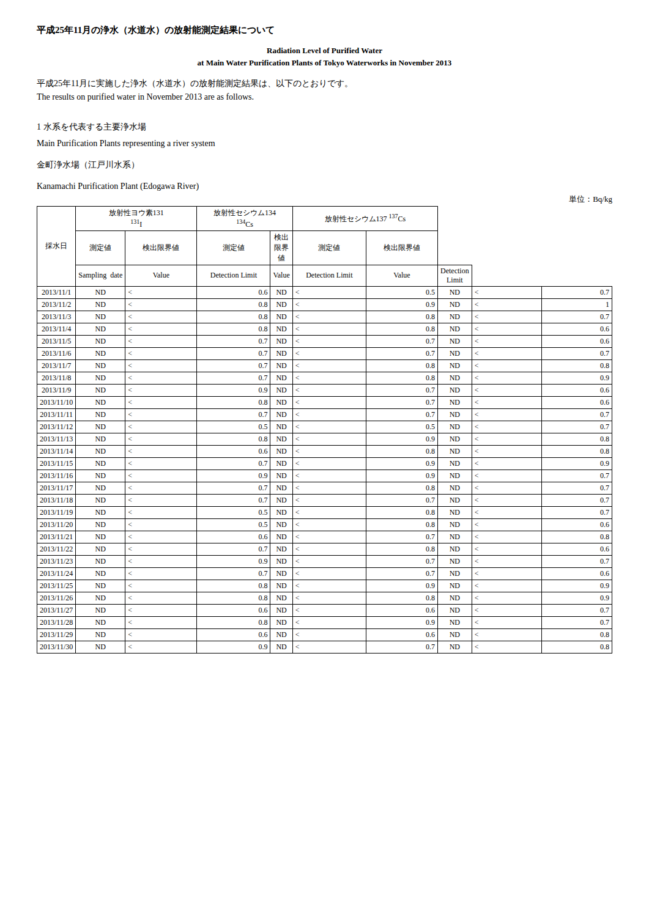平成25年11月の浄水（水道水）の放射能測定結果について
Radiation Level of Purified Water
at Main Water Purification Plants of Tokyo Waterworks in November 2013
平成25年11月に実施した浄水（水道水）の放射能測定結果は、以下のとおりです。
The results on purified water in November 2013 are as follows.
1 水系を代表する主要浄水場
Main Purification Plants representing a river system
金町浄水場（江戸川水系）
Kanamachi Purification Plant (Edogawa River)
単位：Bq/kg
| 採水日 | 放射性ヨウ素131 131 I | 放射性セシウム134 134 Cs | 放射性セシウム137 137 Cs |
| --- | --- | --- | --- |
| 測定値 | 検出限界値 | 測定値 | 検出限界値 | 測定値 | 検出限界値 |
| Sampling date | Value | Detection Limit | Value | Detection Limit | Value | Detection Limit |
| 2013/11/1 | ND | < | 0.6 | ND | < | 0.5 | ND | < | 0.7 |
| 2013/11/2 | ND | < | 0.8 | ND | < | 0.9 | ND | < | 1 |
| 2013/11/3 | ND | < | 0.8 | ND | < | 0.8 | ND | < | 0.7 |
| 2013/11/4 | ND | < | 0.8 | ND | < | 0.8 | ND | < | 0.6 |
| 2013/11/5 | ND | < | 0.7 | ND | < | 0.7 | ND | < | 0.6 |
| 2013/11/6 | ND | < | 0.7 | ND | < | 0.7 | ND | < | 0.7 |
| 2013/11/7 | ND | < | 0.7 | ND | < | 0.8 | ND | < | 0.8 |
| 2013/11/8 | ND | < | 0.7 | ND | < | 0.8 | ND | < | 0.9 |
| 2013/11/9 | ND | < | 0.9 | ND | < | 0.7 | ND | < | 0.6 |
| 2013/11/10 | ND | < | 0.8 | ND | < | 0.7 | ND | < | 0.6 |
| 2013/11/11 | ND | < | 0.7 | ND | < | 0.7 | ND | < | 0.7 |
| 2013/11/12 | ND | < | 0.5 | ND | < | 0.5 | ND | < | 0.7 |
| 2013/11/13 | ND | < | 0.8 | ND | < | 0.9 | ND | < | 0.8 |
| 2013/11/14 | ND | < | 0.6 | ND | < | 0.8 | ND | < | 0.8 |
| 2013/11/15 | ND | < | 0.7 | ND | < | 0.9 | ND | < | 0.9 |
| 2013/11/16 | ND | < | 0.9 | ND | < | 0.9 | ND | < | 0.7 |
| 2013/11/17 | ND | < | 0.7 | ND | < | 0.8 | ND | < | 0.7 |
| 2013/11/18 | ND | < | 0.7 | ND | < | 0.7 | ND | < | 0.7 |
| 2013/11/19 | ND | < | 0.5 | ND | < | 0.8 | ND | < | 0.7 |
| 2013/11/20 | ND | < | 0.5 | ND | < | 0.8 | ND | < | 0.6 |
| 2013/11/21 | ND | < | 0.6 | ND | < | 0.7 | ND | < | 0.8 |
| 2013/11/22 | ND | < | 0.7 | ND | < | 0.8 | ND | < | 0.6 |
| 2013/11/23 | ND | < | 0.9 | ND | < | 0.7 | ND | < | 0.7 |
| 2013/11/24 | ND | < | 0.7 | ND | < | 0.7 | ND | < | 0.6 |
| 2013/11/25 | ND | < | 0.8 | ND | < | 0.9 | ND | < | 0.9 |
| 2013/11/26 | ND | < | 0.8 | ND | < | 0.8 | ND | < | 0.9 |
| 2013/11/27 | ND | < | 0.6 | ND | < | 0.6 | ND | < | 0.7 |
| 2013/11/28 | ND | < | 0.8 | ND | < | 0.9 | ND | < | 0.7 |
| 2013/11/29 | ND | < | 0.6 | ND | < | 0.6 | ND | < | 0.8 |
| 2013/11/30 | ND | < | 0.9 | ND | < | 0.7 | ND | < | 0.8 |